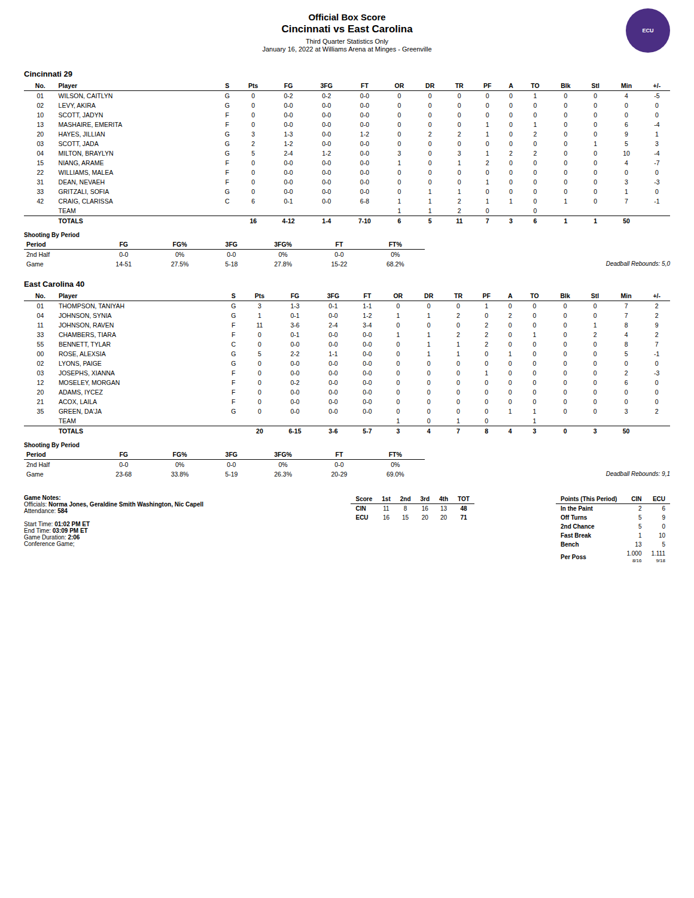ECU
Official Box Score
Cincinnati vs East Carolina
Third Quarter Statistics Only
January 16, 2022 at Williams Arena at Minges - Greenville
Cincinnati 29
| No. | Player | S | Pts | FG | 3FG | FT | OR | DR | TR | PF | A | TO | Blk | Stl | Min | +/- |
| --- | --- | --- | --- | --- | --- | --- | --- | --- | --- | --- | --- | --- | --- | --- | --- | --- |
| 01 | WILSON, CAITLYN | G | 0 | 0-2 | 0-2 | 0-0 | 0 | 0 | 0 | 0 | 0 | 1 | 0 | 0 | 4 | -5 |
| 02 | LEVY, AKIRA | G | 0 | 0-0 | 0-0 | 0-0 | 0 | 0 | 0 | 0 | 0 | 0 | 0 | 0 | 0 | 0 |
| 10 | SCOTT, JADYN | F | 0 | 0-0 | 0-0 | 0-0 | 0 | 0 | 0 | 0 | 0 | 0 | 0 | 0 | 0 | 0 |
| 13 | MASHAIRE, EMERITA | F | 0 | 0-0 | 0-0 | 0-0 | 0 | 0 | 0 | 1 | 0 | 1 | 0 | 0 | 6 | -4 |
| 20 | HAYES, JILLIAN | G | 3 | 1-3 | 0-0 | 1-2 | 0 | 2 | 2 | 1 | 0 | 2 | 0 | 0 | 9 | 1 |
| 03 | SCOTT, JADA | G | 2 | 1-2 | 0-0 | 0-0 | 0 | 0 | 0 | 0 | 0 | 0 | 0 | 1 | 5 | 3 |
| 04 | MILTON, BRAYLYN | G | 5 | 2-4 | 1-2 | 0-0 | 3 | 0 | 3 | 1 | 2 | 2 | 0 | 0 | 10 | -4 |
| 15 | NIANG, ARAME | F | 0 | 0-0 | 0-0 | 0-0 | 1 | 0 | 1 | 2 | 0 | 0 | 0 | 0 | 4 | -7 |
| 22 | WILLIAMS, MALEA | F | 0 | 0-0 | 0-0 | 0-0 | 0 | 0 | 0 | 0 | 0 | 0 | 0 | 0 | 0 | 0 |
| 31 | DEAN, NEVAEH | F | 0 | 0-0 | 0-0 | 0-0 | 0 | 0 | 0 | 1 | 0 | 0 | 0 | 0 | 3 | -3 |
| 33 | GRITZALI, SOFIA | G | 0 | 0-0 | 0-0 | 0-0 | 0 | 1 | 1 | 0 | 0 | 0 | 0 | 0 | 1 | 0 |
| 42 | CRAIG, CLARISSA | C | 6 | 0-1 | 0-0 | 6-8 | 1 | 1 | 2 | 1 | 1 | 0 | 1 | 0 | 7 | -1 |
| | TEAM | | | | | | 1 | 1 | 2 | 0 | | 0 | | | | |
| | TOTALS | | 16 | 4-12 | 1-4 | 7-10 | 6 | 5 | 11 | 7 | 3 | 6 | 1 | 1 | 50 | |
Shooting By Period
| Period | FG | FG% | 3FG | 3FG% | FT | FT% |
| --- | --- | --- | --- | --- | --- | --- |
| 2nd Half | 0-0 | 0% | 0-0 | 0% | 0-0 | 0% |
| Game | 14-51 | 27.5% | 5-18 | 27.8% | 15-22 | 68.2% |
Deadball Rebounds: 5,0
East Carolina 40
| No. | Player | S | Pts | FG | 3FG | FT | OR | DR | TR | PF | A | TO | Blk | Stl | Min | +/- |
| --- | --- | --- | --- | --- | --- | --- | --- | --- | --- | --- | --- | --- | --- | --- | --- | --- |
| 01 | THOMPSON, TANIYAH | G | 3 | 1-3 | 0-1 | 1-1 | 0 | 0 | 0 | 1 | 0 | 0 | 0 | 0 | 7 | 2 |
| 04 | JOHNSON, SYNIA | G | 1 | 0-1 | 0-0 | 1-2 | 1 | 1 | 2 | 0 | 2 | 0 | 0 | 0 | 7 | 2 |
| 11 | JOHNSON, RAVEN | F | 11 | 3-6 | 2-4 | 3-4 | 0 | 0 | 0 | 2 | 0 | 0 | 0 | 1 | 8 | 9 |
| 33 | CHAMBERS, TIARA | F | 0 | 0-1 | 0-0 | 0-0 | 1 | 1 | 2 | 2 | 0 | 1 | 0 | 2 | 4 | 2 |
| 55 | BENNETT, TYLAR | C | 0 | 0-0 | 0-0 | 0-0 | 0 | 1 | 1 | 2 | 0 | 0 | 0 | 0 | 8 | 7 |
| 00 | ROSE, ALEXSIA | G | 5 | 2-2 | 1-1 | 0-0 | 0 | 1 | 1 | 0 | 1 | 0 | 0 | 0 | 5 | -1 |
| 02 | LYONS, PAIGE | G | 0 | 0-0 | 0-0 | 0-0 | 0 | 0 | 0 | 0 | 0 | 0 | 0 | 0 | 0 | 0 |
| 03 | JOSEPHS, XIANNA | F | 0 | 0-0 | 0-0 | 0-0 | 0 | 0 | 0 | 1 | 0 | 0 | 0 | 0 | 2 | -3 |
| 12 | MOSELEY, MORGAN | F | 0 | 0-2 | 0-0 | 0-0 | 0 | 0 | 0 | 0 | 0 | 0 | 0 | 0 | 6 | 0 |
| 20 | ADAMS, IYCEZ | F | 0 | 0-0 | 0-0 | 0-0 | 0 | 0 | 0 | 0 | 0 | 0 | 0 | 0 | 0 | 0 |
| 21 | ACOX, LAILA | F | 0 | 0-0 | 0-0 | 0-0 | 0 | 0 | 0 | 0 | 0 | 0 | 0 | 0 | 0 | 0 |
| 35 | GREEN, DA'JA | G | 0 | 0-0 | 0-0 | 0-0 | 0 | 0 | 0 | 0 | 1 | 1 | 0 | 0 | 3 | 2 |
| | TEAM | | | | | | 1 | 0 | 1 | 0 | | 1 | | | | |
| | TOTALS | | 20 | 6-15 | 3-6 | 5-7 | 3 | 4 | 7 | 8 | 4 | 3 | 0 | 3 | 50 | |
Shooting By Period
| Period | FG | FG% | 3FG | 3FG% | FT | FT% |
| --- | --- | --- | --- | --- | --- | --- |
| 2nd Half | 0-0 | 0% | 0-0 | 0% | 0-0 | 0% |
| Game | 23-68 | 33.8% | 5-19 | 26.3% | 20-29 | 69.0% |
Deadball Rebounds: 9,1
Game Notes:
Officials: Norma Jones, Geraldine Smith Washington, Nic Capell
Attendance: 584
Start Time: 01:02 PM ET
End Time: 03:09 PM ET
Game Duration: 2:06
Conference Game;
| Score | 1st | 2nd | 3rd | 4th | TOT |
| --- | --- | --- | --- | --- | --- |
| CIN | 11 | 8 | 16 | 13 | 48 |
| ECU | 16 | 15 | 20 | 20 | 71 |
| Points (This Period) | CIN | ECU |
| --- | --- | --- |
| In the Paint | 2 | 6 |
| Off Turns | 5 | 9 |
| 2nd Chance | 5 | 0 |
| Fast Break | 1 | 10 |
| Bench | 13 | 5 |
| Per Poss | 1.000 8/16 | 1.111 9/18 |